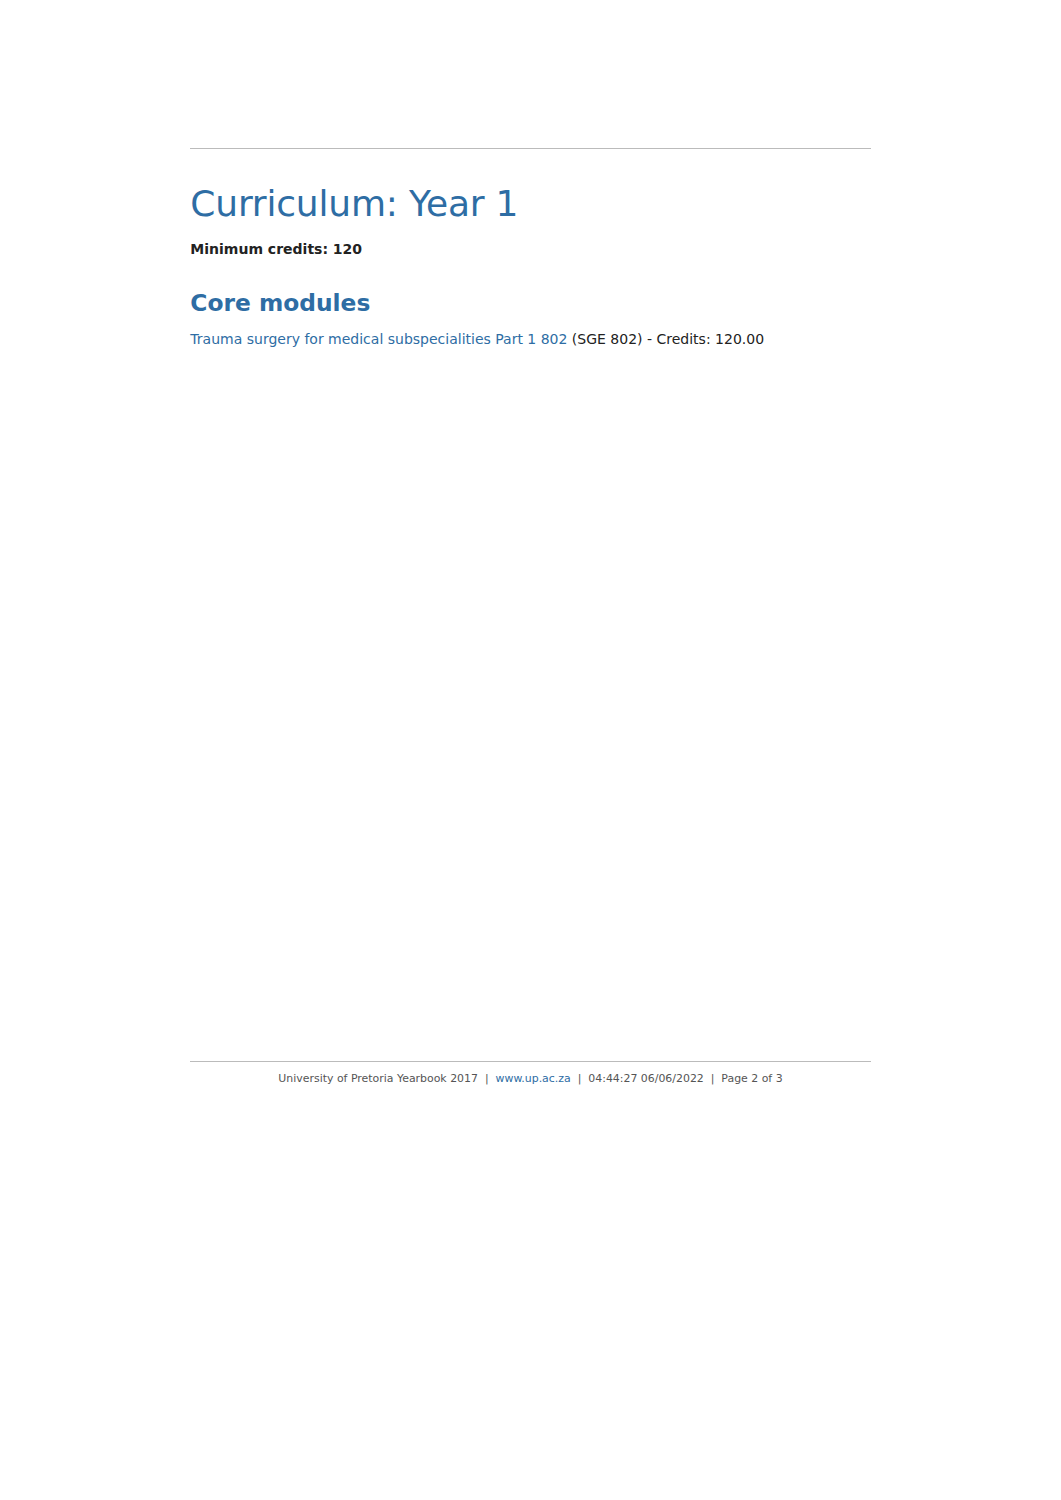Curriculum: Year 1
Minimum credits: 120
Core modules
Trauma surgery for medical subspecialities Part 1 802 (SGE 802) - Credits: 120.00
University of Pretoria Yearbook 2017 | www.up.ac.za | 04:44:27 06/06/2022 | Page 2 of 3